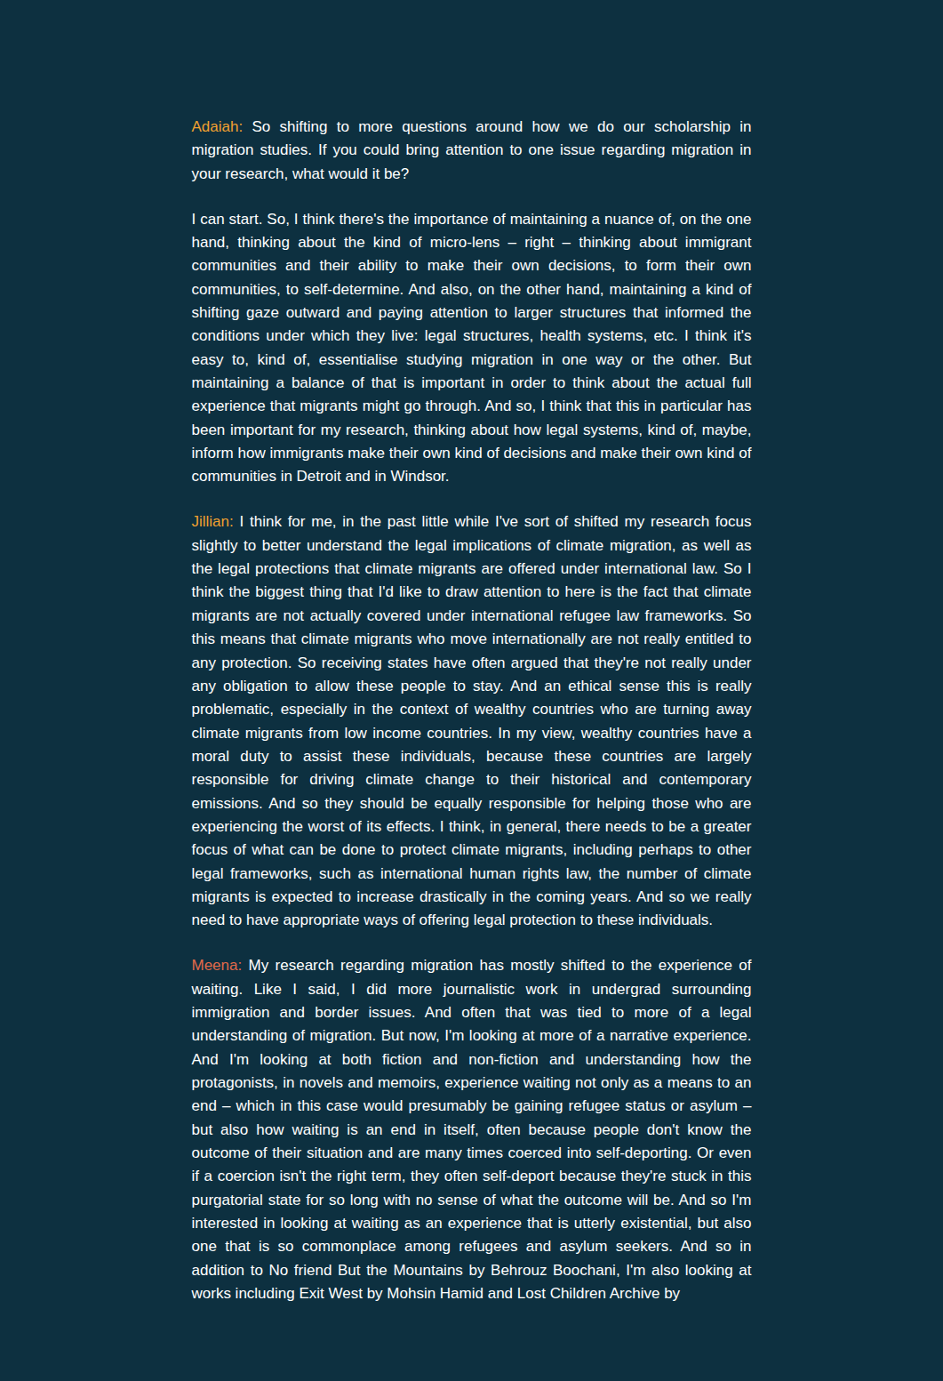Adaiah: So shifting to more questions around how we do our scholarship in migration studies. If you could bring attention to one issue regarding migration in your research, what would it be?
I can start. So, I think there's the importance of maintaining a nuance of, on the one hand, thinking about the kind of micro-lens – right – thinking about immigrant communities and their ability to make their own decisions, to form their own communities, to self-determine. And also, on the other hand, maintaining a kind of shifting gaze outward and paying attention to larger structures that informed the conditions under which they live: legal structures, health systems, etc. I think it's easy to, kind of, essentialise studying migration in one way or the other. But maintaining a balance of that is important in order to think about the actual full experience that migrants might go through. And so, I think that this in particular has been important for my research, thinking about how legal systems, kind of, maybe, inform how immigrants make their own kind of decisions and make their own kind of communities in Detroit and in Windsor.
Jillian: I think for me, in the past little while I've sort of shifted my research focus slightly to better understand the legal implications of climate migration, as well as the legal protections that climate migrants are offered under international law. So I think the biggest thing that I'd like to draw attention to here is the fact that climate migrants are not actually covered under international refugee law frameworks. So this means that climate migrants who move internationally are not really entitled to any protection. So receiving states have often argued that they're not really under any obligation to allow these people to stay. And an ethical sense this is really problematic, especially in the context of wealthy countries who are turning away climate migrants from low income countries. In my view, wealthy countries have a moral duty to assist these individuals, because these countries are largely responsible for driving climate change to their historical and contemporary emissions. And so they should be equally responsible for helping those who are experiencing the worst of its effects. I think, in general, there needs to be a greater focus of what can be done to protect climate migrants, including perhaps to other legal frameworks, such as international human rights law, the number of climate migrants is expected to increase drastically in the coming years. And so we really need to have appropriate ways of offering legal protection to these individuals.
Meena: My research regarding migration has mostly shifted to the experience of waiting. Like I said, I did more journalistic work in undergrad surrounding immigration and border issues. And often that was tied to more of a legal understanding of migration. But now, I'm looking at more of a narrative experience. And I'm looking at both fiction and non-fiction and understanding how the protagonists, in novels and memoirs, experience waiting not only as a means to an end – which in this case would presumably be gaining refugee status or asylum – but also how waiting is an end in itself, often because people don't know the outcome of their situation and are many times coerced into self-deporting. Or even if a coercion isn't the right term, they often self-deport because they're stuck in this purgatorial state for so long with no sense of what the outcome will be. And so I'm interested in looking at waiting as an experience that is utterly existential, but also one that is so commonplace among refugees and asylum seekers. And so in addition to No friend But the Mountains by Behrouz Boochani, I'm also looking at works including Exit West by Mohsin Hamid and Lost Children Archive by